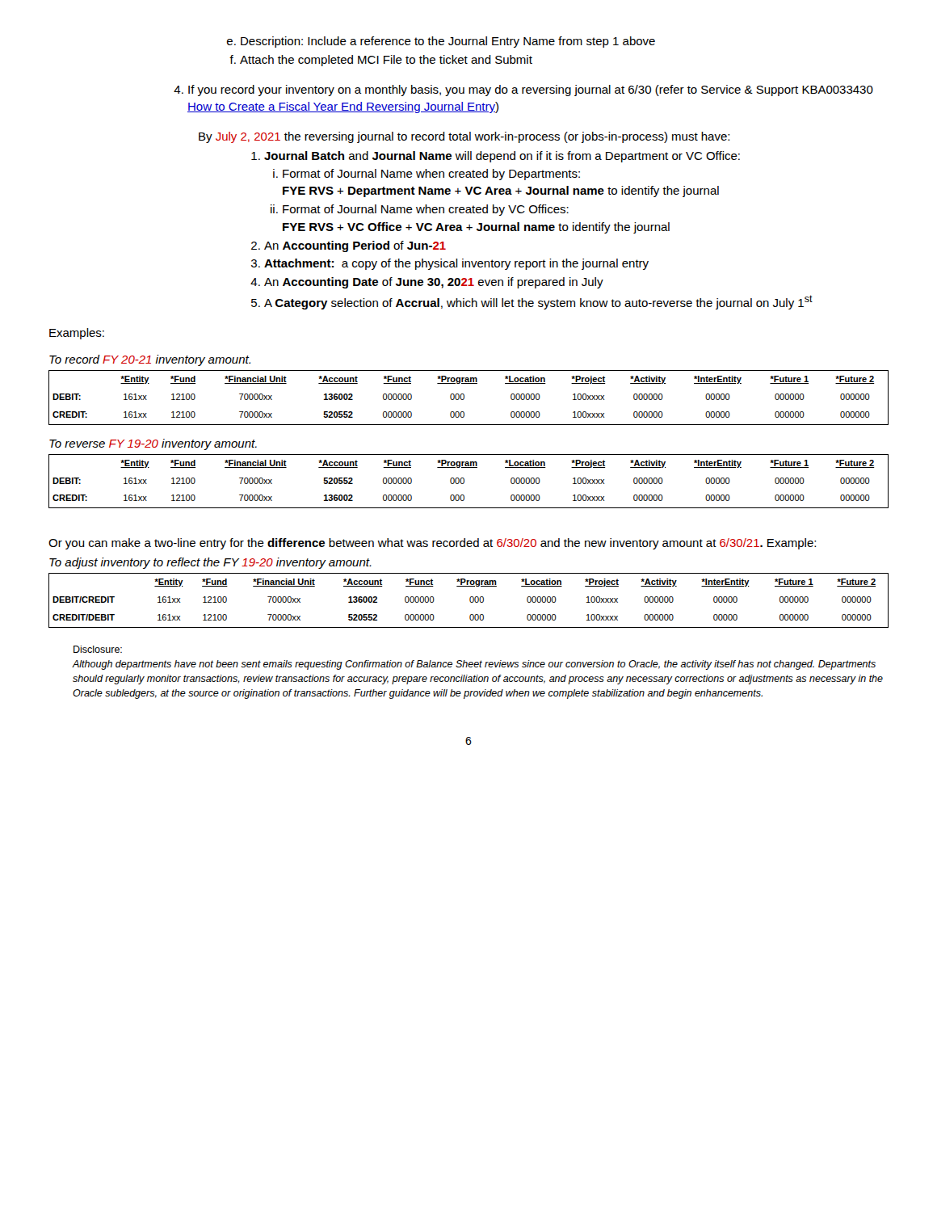Description: Include a reference to the Journal Entry Name from step 1 above
Attach the completed MCI File to the ticket and Submit
If you record your inventory on a monthly basis, you may do a reversing journal at 6/30 (refer to Service & Support KBA0033430 How to Create a Fiscal Year End Reversing Journal Entry)
By July 2, 2021 the reversing journal to record total work-in-process (or jobs-in-process) must have:
Journal Batch and Journal Name will depend on if it is from a Department or VC Office:
Format of Journal Name when created by Departments:
FYE RVS + Department Name + VC Area + Journal name to identify the journal
Format of Journal Name when created by VC Offices:
FYE RVS + VC Office + VC Area + Journal name to identify the journal
An Accounting Period of Jun-21
Attachment: a copy of the physical inventory report in the journal entry
An Accounting Date of June 30, 2021 even if prepared in July
A Category selection of Accrual, which will let the system know to auto-reverse the journal on July 1st
Examples:
To record FY 20-21 inventory amount.
| | *Entity | *Fund | *Financial Unit | *Account | *Funct | *Program | *Location | *Project | *Activity | *InterEntity | *Future 1 | *Future 2 |
| --- | --- | --- | --- | --- | --- | --- | --- | --- | --- | --- | --- | --- |
| DEBIT: | 161xx | 12100 | 70000xx | 136002 | 000000 | 000 | 000000 | 100xxxx | 000000 | 00000 | 000000 | 000000 |
| CREDIT: | 161xx | 12100 | 70000xx | 520552 | 000000 | 000 | 000000 | 100xxxx | 000000 | 00000 | 000000 | 000000 |
To reverse FY 19-20 inventory amount.
| | *Entity | *Fund | *Financial Unit | *Account | *Funct | *Program | *Location | *Project | *Activity | *InterEntity | *Future 1 | *Future 2 |
| --- | --- | --- | --- | --- | --- | --- | --- | --- | --- | --- | --- | --- |
| DEBIT: | 161xx | 12100 | 70000xx | 520552 | 000000 | 000 | 000000 | 100xxxx | 000000 | 00000 | 000000 | 000000 |
| CREDIT: | 161xx | 12100 | 70000xx | 136002 | 000000 | 000 | 000000 | 100xxxx | 000000 | 00000 | 000000 | 000000 |
Or you can make a two-line entry for the difference between what was recorded at 6/30/20 and the new inventory amount at 6/30/21. Example:
To adjust inventory to reflect the FY 19-20 inventory amount.
| | *Entity | *Fund | *Financial Unit | *Account | *Funct | *Program | *Location | *Project | *Activity | *InterEntity | *Future 1 | *Future 2 |
| --- | --- | --- | --- | --- | --- | --- | --- | --- | --- | --- | --- | --- |
| DEBIT/CREDIT | 161xx | 12100 | 70000xx | 136002 | 000000 | 000 | 000000 | 100xxxx | 000000 | 00000 | 000000 | 000000 |
| CREDIT/DEBIT | 161xx | 12100 | 70000xx | 520552 | 000000 | 000 | 000000 | 100xxxx | 000000 | 00000 | 000000 | 000000 |
Disclosure:
Although departments have not been sent emails requesting Confirmation of Balance Sheet reviews since our conversion to Oracle, the activity itself has not changed. Departments should regularly monitor transactions, review transactions for accuracy, prepare reconciliation of accounts, and process any necessary corrections or adjustments as necessary in the Oracle subledgers, at the source or origination of transactions. Further guidance will be provided when we complete stabilization and begin enhancements.
6